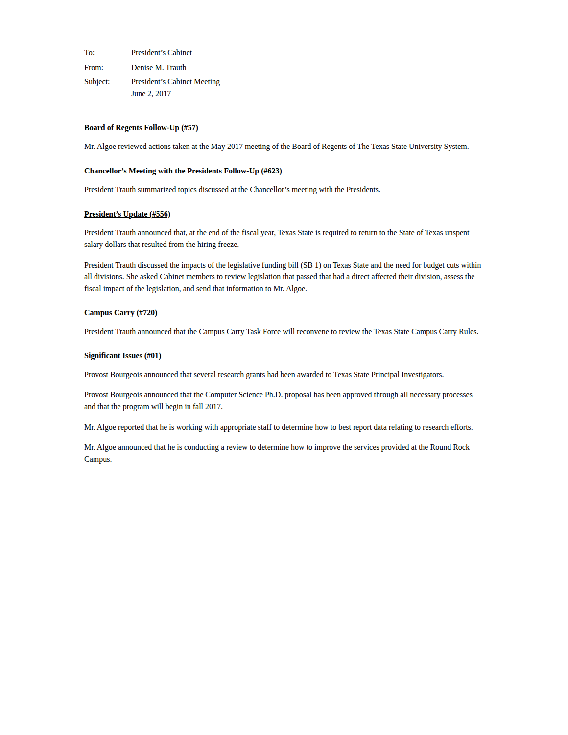| To: | President’s Cabinet |
| From: | Denise M. Trauth |
| Subject: | President’s Cabinet Meeting June 2, 2017 |
Board of Regents Follow-Up (#57)
Mr. Algoe reviewed actions taken at the May 2017 meeting of the Board of Regents of The Texas State University System.
Chancellor’s Meeting with the Presidents Follow-Up (#623)
President Trauth summarized topics discussed at the Chancellor’s meeting with the Presidents.
President’s Update (#556)
President Trauth announced that, at the end of the fiscal year, Texas State is required to return to the State of Texas unspent salary dollars that resulted from the hiring freeze.
President Trauth discussed the impacts of the legislative funding bill (SB 1) on Texas State and the need for budget cuts within all divisions. She asked Cabinet members to review legislation that passed that had a direct affected their division, assess the fiscal impact of the legislation, and send that information to Mr. Algoe.
Campus Carry (#720)
President Trauth announced that the Campus Carry Task Force will reconvene to review the Texas State Campus Carry Rules.
Significant Issues (#01)
Provost Bourgeois announced that several research grants had been awarded to Texas State Principal Investigators.
Provost Bourgeois announced that the Computer Science Ph.D. proposal has been approved through all necessary processes and that the program will begin in fall 2017.
Mr. Algoe reported that he is working with appropriate staff to determine how to best report data relating to research efforts.
Mr. Algoe announced that he is conducting a review to determine how to improve the services provided at the Round Rock Campus.